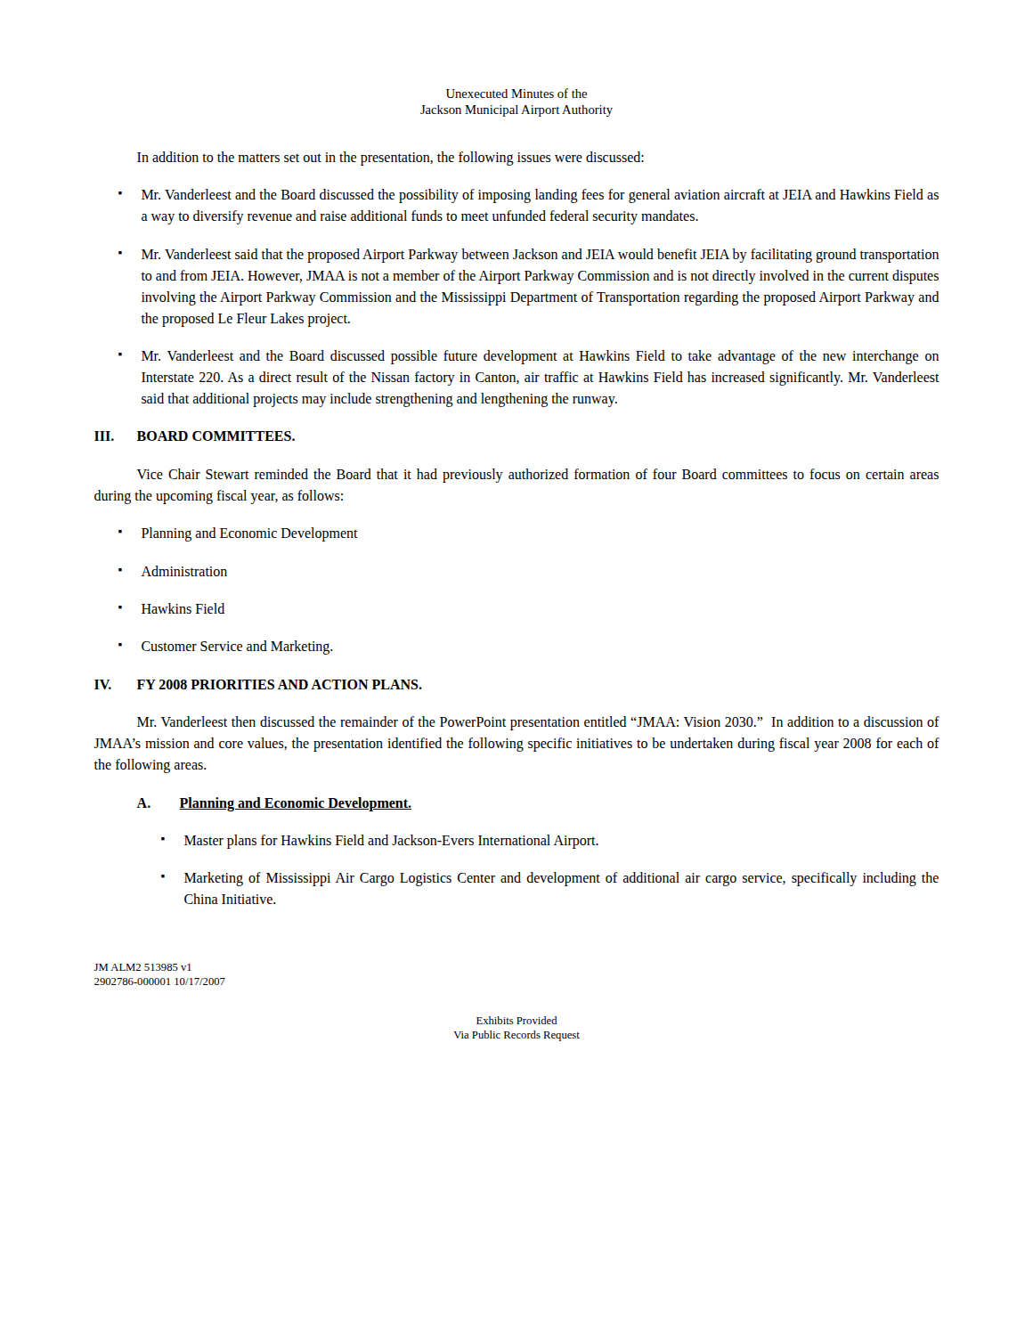Unexecuted Minutes of the
Jackson Municipal Airport Authority
In addition to the matters set out in the presentation, the following issues were discussed:
Mr. Vanderleest and the Board discussed the possibility of imposing landing fees for general aviation aircraft at JEIA and Hawkins Field as a way to diversify revenue and raise additional funds to meet unfunded federal security mandates.
Mr. Vanderleest said that the proposed Airport Parkway between Jackson and JEIA would benefit JEIA by facilitating ground transportation to and from JEIA. However, JMAA is not a member of the Airport Parkway Commission and is not directly involved in the current disputes involving the Airport Parkway Commission and the Mississippi Department of Transportation regarding the proposed Airport Parkway and the proposed Le Fleur Lakes project.
Mr. Vanderleest and the Board discussed possible future development at Hawkins Field to take advantage of the new interchange on Interstate 220. As a direct result of the Nissan factory in Canton, air traffic at Hawkins Field has increased significantly. Mr. Vanderleest said that additional projects may include strengthening and lengthening the runway.
III. BOARD COMMITTEES.
Vice Chair Stewart reminded the Board that it had previously authorized formation of four Board committees to focus on certain areas during the upcoming fiscal year, as follows:
Planning and Economic Development
Administration
Hawkins Field
Customer Service and Marketing.
IV. FY 2008 PRIORITIES AND ACTION PLANS.
Mr. Vanderleest then discussed the remainder of the PowerPoint presentation entitled “JMAA: Vision 2030.” In addition to a discussion of JMAA’s mission and core values, the presentation identified the following specific initiatives to be undertaken during fiscal year 2008 for each of the following areas.
A. Planning and Economic Development.
Master plans for Hawkins Field and Jackson-Evers International Airport.
Marketing of Mississippi Air Cargo Logistics Center and development of additional air cargo service, specifically including the China Initiative.
JM ALM2 513985 v1
2902786-000001 10/17/2007
Exhibits Provided
Via Public Records Request